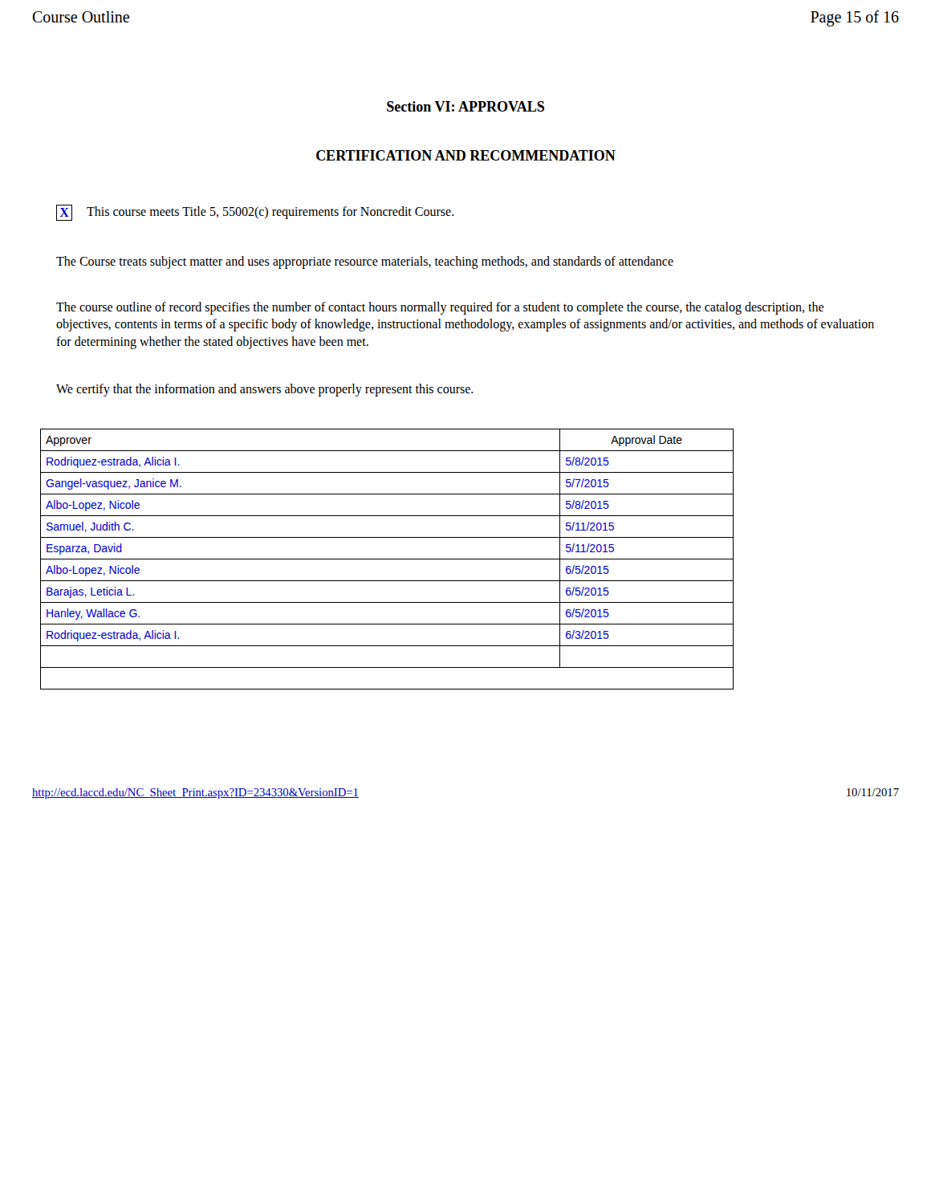Course Outline
Page 15 of 16
Section VI: APPROVALS
CERTIFICATION AND RECOMMENDATION
X
This course meets Title 5, 55002(c) requirements for Noncredit Course.
The Course treats subject matter and uses appropriate resource materials, teaching methods, and standards of attendance
The course outline of record specifies the number of contact hours normally required for a student to complete the course, the catalog description, the objectives, contents in terms of a specific body of knowledge, instructional methodology, examples of assignments and/or activities, and methods of evaluation for determining whether the stated objectives have been met.
We certify that the information and answers above properly represent this course.
| Approver | Approval Date |
| --- | --- |
| Rodriquez-estrada, Alicia I. | 5/8/2015 |
| Gangel-vasquez, Janice M. | 5/7/2015 |
| Albo-Lopez, Nicole | 5/8/2015 |
| Samuel, Judith C. | 5/11/2015 |
| Esparza, David | 5/11/2015 |
| Albo-Lopez, Nicole | 6/5/2015 |
| Barajas, Leticia L. | 6/5/2015 |
| Hanley, Wallace G. | 6/5/2015 |
| Rodriquez-estrada, Alicia I. | 6/3/2015 |
http://ecd.laccd.edu/NC_Sheet_Print.aspx?ID=234330&VersionID=1
10/11/2017